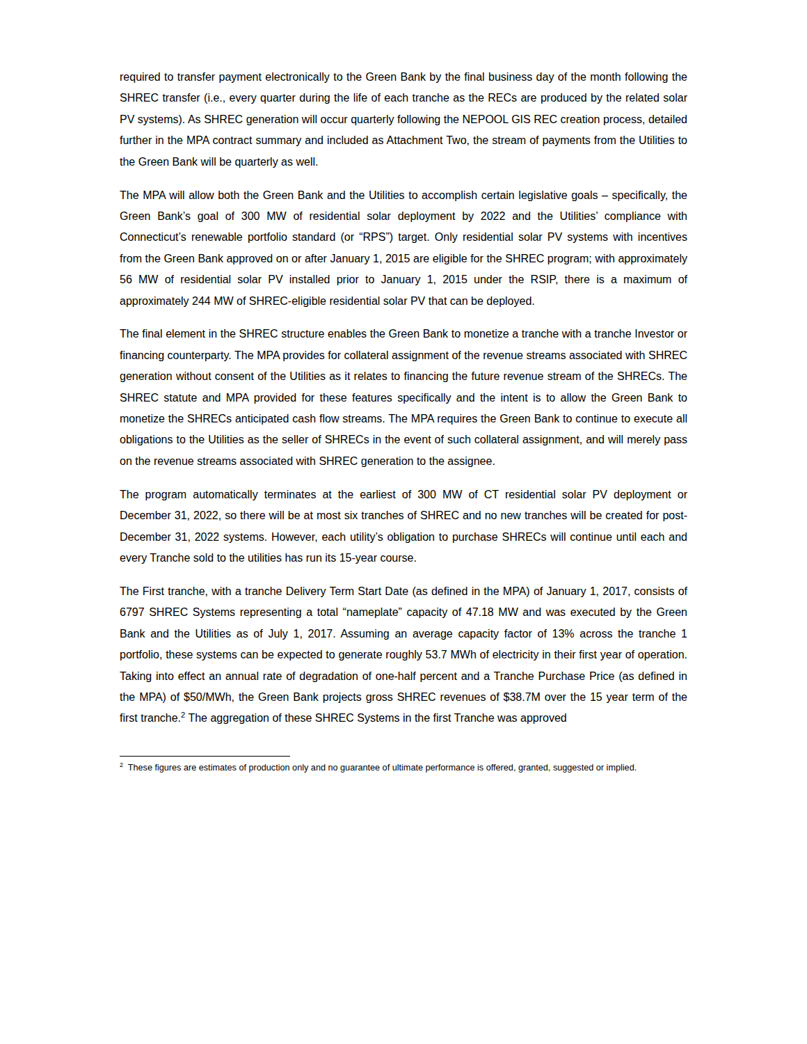required to transfer payment electronically to the Green Bank by the final business day of the month following the SHREC transfer (i.e., every quarter during the life of each tranche as the RECs are produced by the related solar PV systems). As SHREC generation will occur quarterly following the NEPOOL GIS REC creation process, detailed further in the MPA contract summary and included as Attachment Two, the stream of payments from the Utilities to the Green Bank will be quarterly as well.
The MPA will allow both the Green Bank and the Utilities to accomplish certain legislative goals – specifically, the Green Bank’s goal of 300 MW of residential solar deployment by 2022 and the Utilities’ compliance with Connecticut’s renewable portfolio standard (or “RPS”) target. Only residential solar PV systems with incentives from the Green Bank approved on or after January 1, 2015 are eligible for the SHREC program; with approximately 56 MW of residential solar PV installed prior to January 1, 2015 under the RSIP, there is a maximum of approximately 244 MW of SHREC-eligible residential solar PV that can be deployed.
The final element in the SHREC structure enables the Green Bank to monetize a tranche with a tranche Investor or financing counterparty. The MPA provides for collateral assignment of the revenue streams associated with SHREC generation without consent of the Utilities as it relates to financing the future revenue stream of the SHRECs. The SHREC statute and MPA provided for these features specifically and the intent is to allow the Green Bank to monetize the SHRECs anticipated cash flow streams. The MPA requires the Green Bank to continue to execute all obligations to the Utilities as the seller of SHRECs in the event of such collateral assignment, and will merely pass on the revenue streams associated with SHREC generation to the assignee.
The program automatically terminates at the earliest of 300 MW of CT residential solar PV deployment or December 31, 2022, so there will be at most six tranches of SHREC and no new tranches will be created for post-December 31, 2022 systems. However, each utility’s obligation to purchase SHRECs will continue until each and every Tranche sold to the utilities has run its 15-year course.
The First tranche, with a tranche Delivery Term Start Date (as defined in the MPA) of January 1, 2017, consists of 6797 SHREC Systems representing a total “nameplate” capacity of 47.18 MW and was executed by the Green Bank and the Utilities as of July 1, 2017. Assuming an average capacity factor of 13% across the tranche 1 portfolio, these systems can be expected to generate roughly 53.7 MWh of electricity in their first year of operation. Taking into effect an annual rate of degradation of one-half percent and a Tranche Purchase Price (as defined in the MPA) of $50/MWh, the Green Bank projects gross SHREC revenues of $38.7M over the 15 year term of the first tranche.2 The aggregation of these SHREC Systems in the first Tranche was approved
2 These figures are estimates of production only and no guarantee of ultimate performance is offered, granted, suggested or implied.